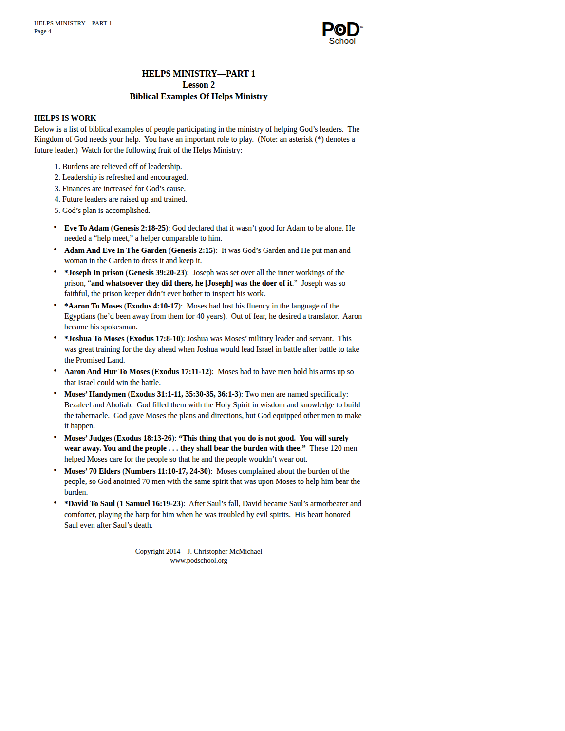HELPS MINISTRY—PART 1
Page 4
POD™
School
HELPS MINISTRY—PART 1
Lesson 2
Biblical Examples Of Helps Ministry
HELPS IS WORK
Below is a list of biblical examples of people participating in the ministry of helping God’s leaders. The Kingdom of God needs your help. You have an important role to play. (Note: an asterisk (*) denotes a future leader.) Watch for the following fruit of the Helps Ministry:
Burdens are relieved off of leadership.
Leadership is refreshed and encouraged.
Finances are increased for God’s cause.
Future leaders are raised up and trained.
God’s plan is accomplished.
Eve To Adam (Genesis 2:18-25): God declared that it wasn’t good for Adam to be alone. He needed a “help meet,” a helper comparable to him.
Adam And Eve In The Garden (Genesis 2:15): It was God’s Garden and He put man and woman in the Garden to dress it and keep it.
*Joseph In prison (Genesis 39:20-23): Joseph was set over all the inner workings of the prison, “and whatsoever they did there, he [Joseph] was the doer of it.” Joseph was so faithful, the prison keeper didn’t ever bother to inspect his work.
*Aaron To Moses (Exodus 4:10-17): Moses had lost his fluency in the language of the Egyptians (he’d been away from them for 40 years). Out of fear, he desired a translator. Aaron became his spokesman.
*Joshua To Moses (Exodus 17:8-10): Joshua was Moses’ military leader and servant. This was great training for the day ahead when Joshua would lead Israel in battle after battle to take the Promised Land.
Aaron And Hur To Moses (Exodus 17:11-12): Moses had to have men hold his arms up so that Israel could win the battle.
Moses’ Handymen (Exodus 31:1-11, 35:30-35, 36:1-3): Two men are named specifically: Bezaleel and Aholiab. God filled them with the Holy Spirit in wisdom and knowledge to build the tabernacle. God gave Moses the plans and directions, but God equipped other men to make it happen.
Moses’ Judges (Exodus 18:13-26): “This thing that you do is not good. You will surely wear away. You and the people . . . they shall bear the burden with thee.” These 120 men helped Moses care for the people so that he and the people wouldn’t wear out.
Moses’ 70 Elders (Numbers 11:10-17, 24-30): Moses complained about the burden of the people, so God anointed 70 men with the same spirit that was upon Moses to help him bear the burden.
*David To Saul (1 Samuel 16:19-23): After Saul’s fall, David became Saul’s armorbearer and comforter, playing the harp for him when he was troubled by evil spirits. His heart honored Saul even after Saul’s death.
Copyright 2014—J. Christopher McMichael
www.podschool.org